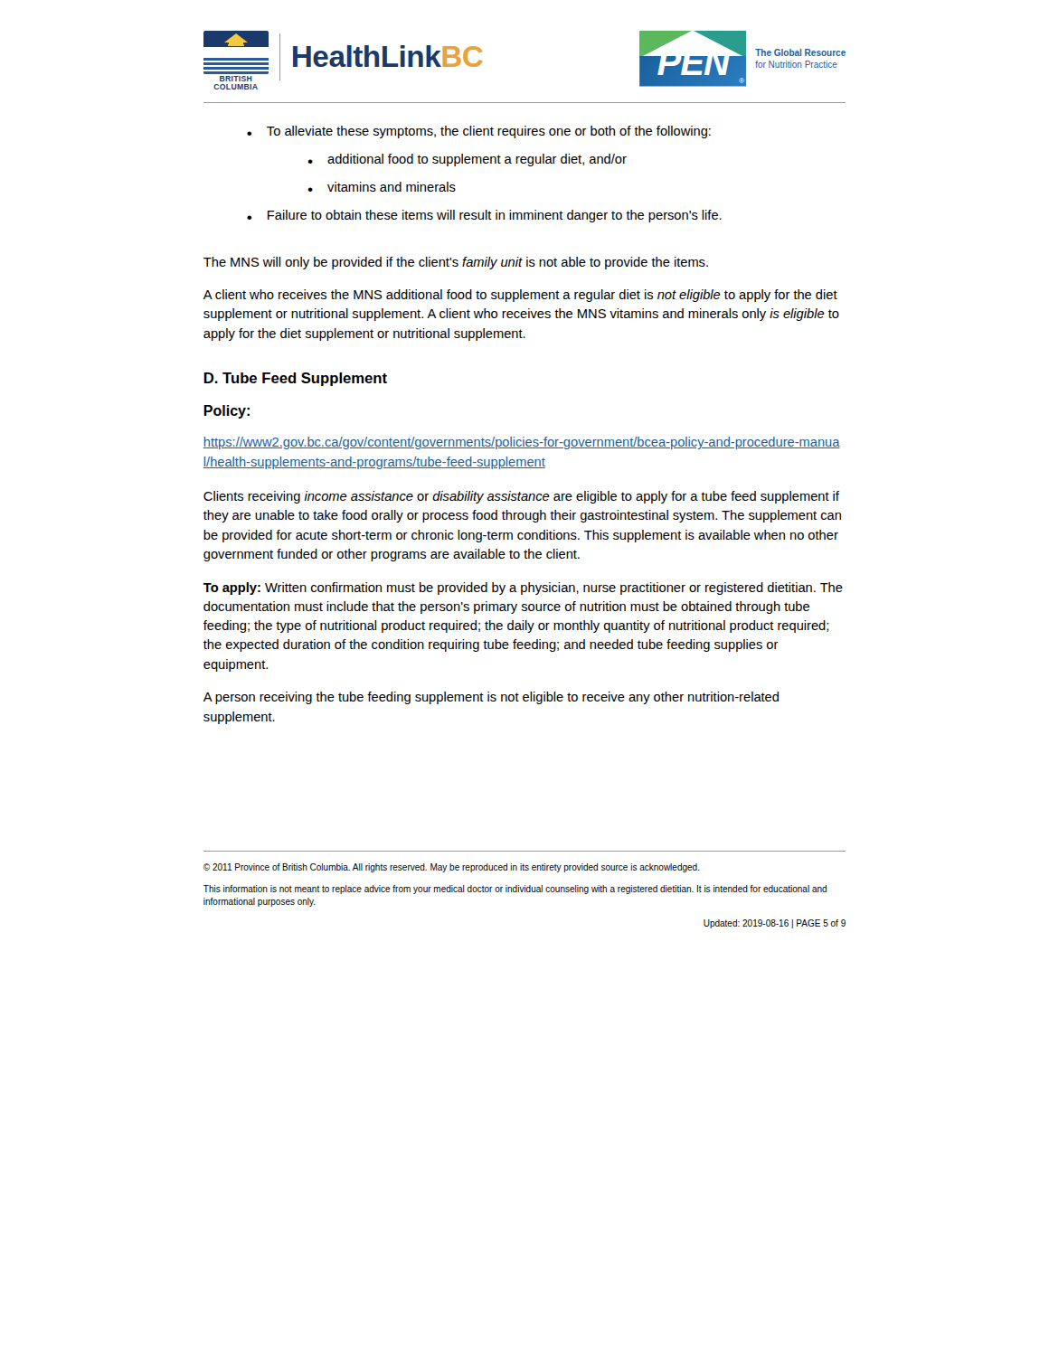BRITISH
COLUMBIA
Health Link BC
PEN
®
The Global Resource
for Nutrition Practice
To alleviate these symptoms, the client requires one or both of the following:
additional food to supplement a regular diet, and/or
vitamins and minerals
Failure to obtain these items will result in imminent danger to the person's life.
The MNS will only be provided if the client's family unit is not able to provide the items.
A client who receives the MNS additional food to supplement a regular diet is not eligible to apply for the diet supplement or nutritional supplement. A client who receives the MNS vitamins and minerals only is eligible to apply for the diet supplement or nutritional supplement.
D. Tube Feed Supplement
Policy:
https://www2.gov.bc.ca/gov/content/governments/policies-for-government/bcea-policy-and-procedure-manual/health-supplements-and-programs/tube-feed-supplement
Clients receiving income assistance or disability assistance are eligible to apply for a tube feed supplement if they are unable to take food orally or process food through their gastrointestinal system. The supplement can be provided for acute short-term or chronic long-term conditions. This supplement is available when no other government funded or other programs are available to the client.
To apply: Written confirmation must be provided by a physician, nurse practitioner or registered dietitian. The documentation must include that the person's primary source of nutrition must be obtained through tube feeding; the type of nutritional product required; the daily or monthly quantity of nutritional product required; the expected duration of the condition requiring tube feeding; and needed tube feeding supplies or equipment.
A person receiving the tube feeding supplement is not eligible to receive any other nutrition-related supplement.
© 2011 Province of British Columbia. All rights reserved. May be reproduced in its entirety provided source is acknowledged.
This information is not meant to replace advice from your medical doctor or individual counseling with a registered dietitian. It is intended for educational and informational purposes only.
Updated: 2019-08-16 | PAGE 5 of 9